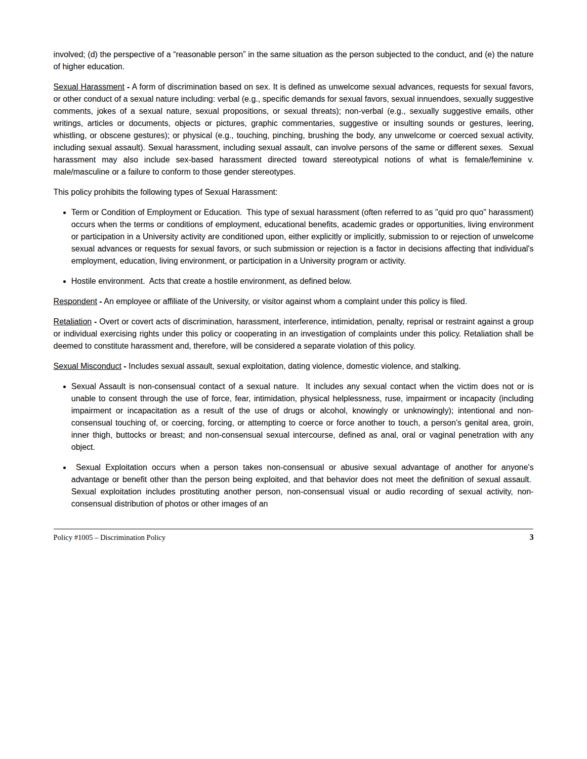involved; (d) the perspective of a “reasonable person” in the same situation as the person subjected to the conduct, and (e) the nature of higher education.
Sexual Harassment - A form of discrimination based on sex. It is defined as unwelcome sexual advances, requests for sexual favors, or other conduct of a sexual nature including: verbal (e.g., specific demands for sexual favors, sexual innuendoes, sexually suggestive comments, jokes of a sexual nature, sexual propositions, or sexual threats); non-verbal (e.g., sexually suggestive emails, other writings, articles or documents, objects or pictures, graphic commentaries, suggestive or insulting sounds or gestures, leering, whistling, or obscene gestures); or physical (e.g., touching, pinching, brushing the body, any unwelcome or coerced sexual activity, including sexual assault). Sexual harassment, including sexual assault, can involve persons of the same or different sexes. Sexual harassment may also include sex-based harassment directed toward stereotypical notions of what is female/feminine v. male/masculine or a failure to conform to those gender stereotypes.
This policy prohibits the following types of Sexual Harassment:
Term or Condition of Employment or Education. This type of sexual harassment (often referred to as "quid pro quo" harassment) occurs when the terms or conditions of employment, educational benefits, academic grades or opportunities, living environment or participation in a University activity are conditioned upon, either explicitly or implicitly, submission to or rejection of unwelcome sexual advances or requests for sexual favors, or such submission or rejection is a factor in decisions affecting that individual's employment, education, living environment, or participation in a University program or activity.
Hostile environment. Acts that create a hostile environment, as defined below.
Respondent - An employee or affiliate of the University, or visitor against whom a complaint under this policy is filed.
Retaliation - Overt or covert acts of discrimination, harassment, interference, intimidation, penalty, reprisal or restraint against a group or individual exercising rights under this policy or cooperating in an investigation of complaints under this policy. Retaliation shall be deemed to constitute harassment and, therefore, will be considered a separate violation of this policy.
Sexual Misconduct - Includes sexual assault, sexual exploitation, dating violence, domestic violence, and stalking.
Sexual Assault is non-consensual contact of a sexual nature. It includes any sexual contact when the victim does not or is unable to consent through the use of force, fear, intimidation, physical helplessness, ruse, impairment or incapacity (including impairment or incapacitation as a result of the use of drugs or alcohol, knowingly or unknowingly); intentional and non-consensual touching of, or coercing, forcing, or attempting to coerce or force another to touch, a person's genital area, groin, inner thigh, buttocks or breast; and non-consensual sexual intercourse, defined as anal, oral or vaginal penetration with any object.
Sexual Exploitation occurs when a person takes non-consensual or abusive sexual advantage of another for anyone's advantage or benefit other than the person being exploited, and that behavior does not meet the definition of sexual assault. Sexual exploitation includes prostituting another person, non-consensual visual or audio recording of sexual activity, non-consensual distribution of photos or other images of an
Policy #1005 – Discrimination Policy 3